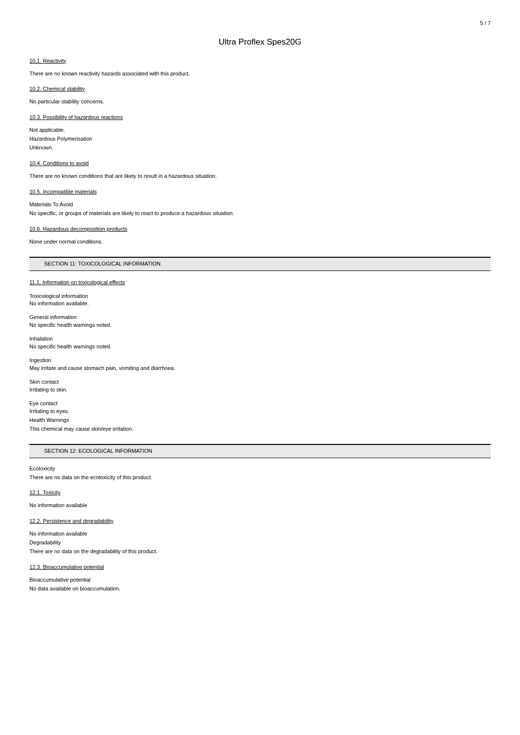5 / 7
Ultra Proflex Spes20G
10.1. Reactivity
There are no known reactivity hazards associated with this product.
10.2. Chemical stability
No particular stability concerns.
10.3. Possibility of hazardous reactions
Not applicable.
Hazardous Polymerisation
Unknown.
10.4. Conditions to avoid
There are no known conditions that are likely to result in a hazardous situation.
10.5. Incompatible materials
Materials To Avoid
No specific, or groups of materials are likely to react to produce a hazardous situation.
10.6. Hazardous decomposition products
None under normal conditions.
SECTION 11: TOXICOLOGICAL INFORMATION
11.1. Information on toxicological effects
Toxicological information
No information available.
General information
No specific health warnings noted.
Inhalation
No specific health warnings noted.
Ingestion
May irritate and cause stomach pain, vomiting and diarrhoea.
Skin contact
Irritating to skin.
Eye contact
Irritating to eyes.
Health Warnings
This chemical may cause skin/eye irritation.
SECTION 12: ECOLOGICAL INFORMATION
Ecotoxicity
There are no data on the ecotoxicity of this product.
12.1. Toxicity
No information available
12.2. Persistence and degradability
No information available
Degradability
There are no data on the degradability of this product.
12.3. Bioaccumulative potential
Bioaccumulative potential
No data available on bioaccumulation.